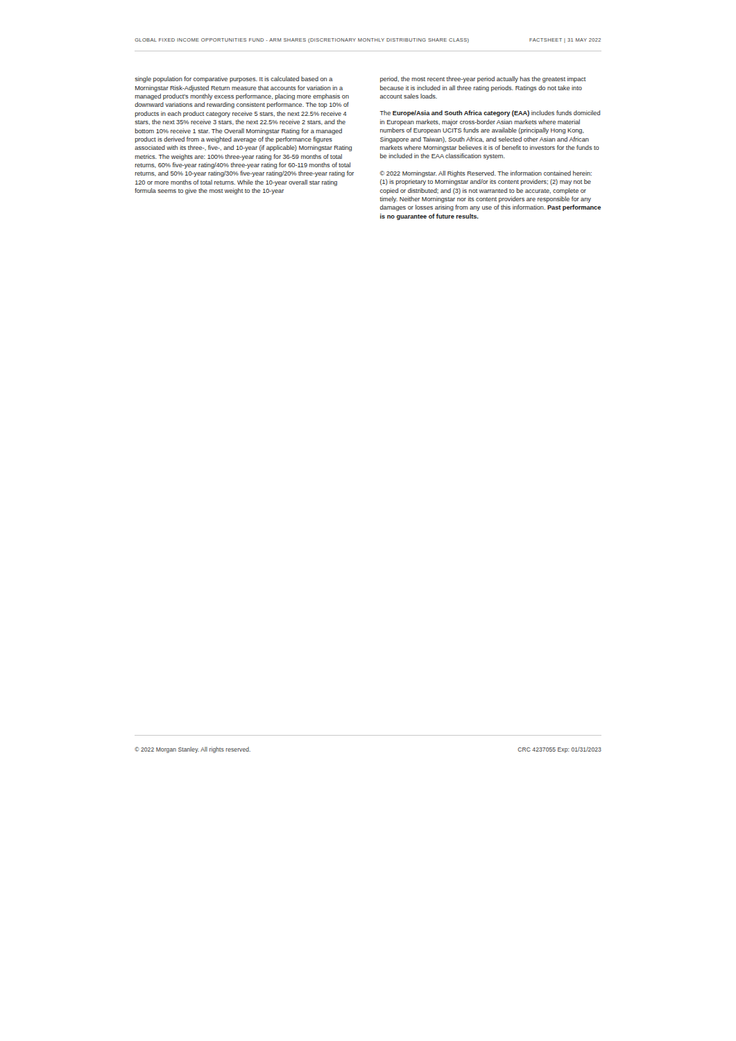Global Fixed Income Opportunities Fund - ARM Shares (Discretionary Monthly Distributing Share Class)
Factsheet | 31 May 2022
single population for comparative purposes. It is calculated based on a Morningstar Risk-Adjusted Return measure that accounts for variation in a managed product's monthly excess performance, placing more emphasis on downward variations and rewarding consistent performance. The top 10% of products in each product category receive 5 stars, the next 22.5% receive 4 stars, the next 35% receive 3 stars, the next 22.5% receive 2 stars, and the bottom 10% receive 1 star. The Overall Morningstar Rating for a managed product is derived from a weighted average of the performance figures associated with its three-, five-, and 10-year (if applicable) Morningstar Rating metrics. The weights are: 100% three-year rating for 36-59 months of total returns, 60% five-year rating/40% three-year rating for 60-119 months of total returns, and 50% 10-year rating/30% five-year rating/20% three-year rating for 120 or more months of total returns. While the 10-year overall star rating formula seems to give the most weight to the 10-year
period, the most recent three-year period actually has the greatest impact because it is included in all three rating periods. Ratings do not take into account sales loads.
The Europe/Asia and South Africa category (EAA) includes funds domiciled in European markets, major cross-border Asian markets where material numbers of European UCITS funds are available (principally Hong Kong, Singapore and Taiwan), South Africa, and selected other Asian and African markets where Morningstar believes it is of benefit to investors for the funds to be included in the EAA classification system.
© 2022 Morningstar. All Rights Reserved. The information contained herein: (1) is proprietary to Morningstar and/or its content providers; (2) may not be copied or distributed; and (3) is not warranted to be accurate, complete or timely. Neither Morningstar nor its content providers are responsible for any damages or losses arising from any use of this information. Past performance is no guarantee of future results.
© 2022 Morgan Stanley. All rights reserved.
CRC 4237055 Exp: 01/31/2023